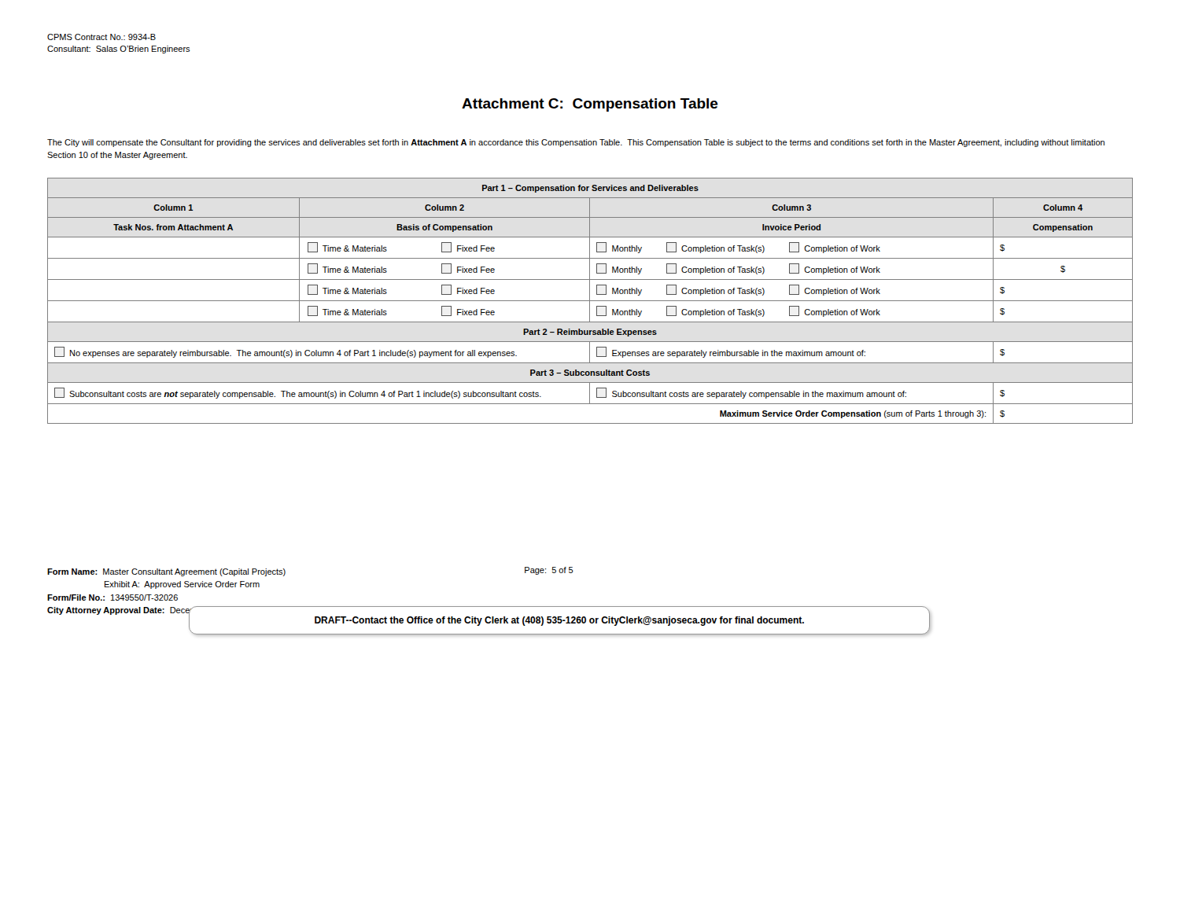CPMS Contract No.: 9934-B
Consultant: Salas O’Brien Engineers
Attachment C: Compensation Table
The City will compensate the Consultant for providing the services and deliverables set forth in Attachment A in accordance this Compensation Table. This Compensation Table is subject to the terms and conditions set forth in the Master Agreement, including without limitation Section 10 of the Master Agreement.
| Part 1 – Compensation for Services and Deliverables |
| Column 1 | Column 2 | Column 3 | Column 4 |
| Task Nos. from Attachment A | Basis of Compensation | Invoice Period | Compensation |
| | Time & Materials Fixed Fee | Monthly Completion of Task(s) Completion of Work | $ |
| | Time & Materials Fixed Fee | Monthly Completion of Task(s) Completion of Work | $ |
| | Time & Materials Fixed Fee | Monthly Completion of Task(s) Completion of Work | $ |
| | Time & Materials Fixed Fee | Monthly Completion of Task(s) Completion of Work | $ |
| Part 2 – Reimbursable Expenses |
| No expenses are separately reimbursable. The amount(s) in Column 4 of Part 1 include(s) payment for all expenses. | Expenses are separately reimbursable in the maximum amount of: | $ |
| Part 3 – Subconsultant Costs |
| Subconsultant costs are not separately compensable. The amount(s) in Column 4 of Part 1 include(s) subconsultant costs. | Subconsultant costs are separately compensable in the maximum amount of: | $ |
| Maximum Service Order Compensation (sum of Parts 1 through 3): | $ |
Form Name: Master Consultant Agreement (Capital Projects)
Exhibit A: Approved Service Order Form
Form/File No.: 1349550/T-32026
City Attorney Approval Date: December 2019
Page: 5 of 5
DRAFT--Contact the Office of the City Clerk at (408) 535-1260 or CityClerk@sanjoseca.gov for final document.